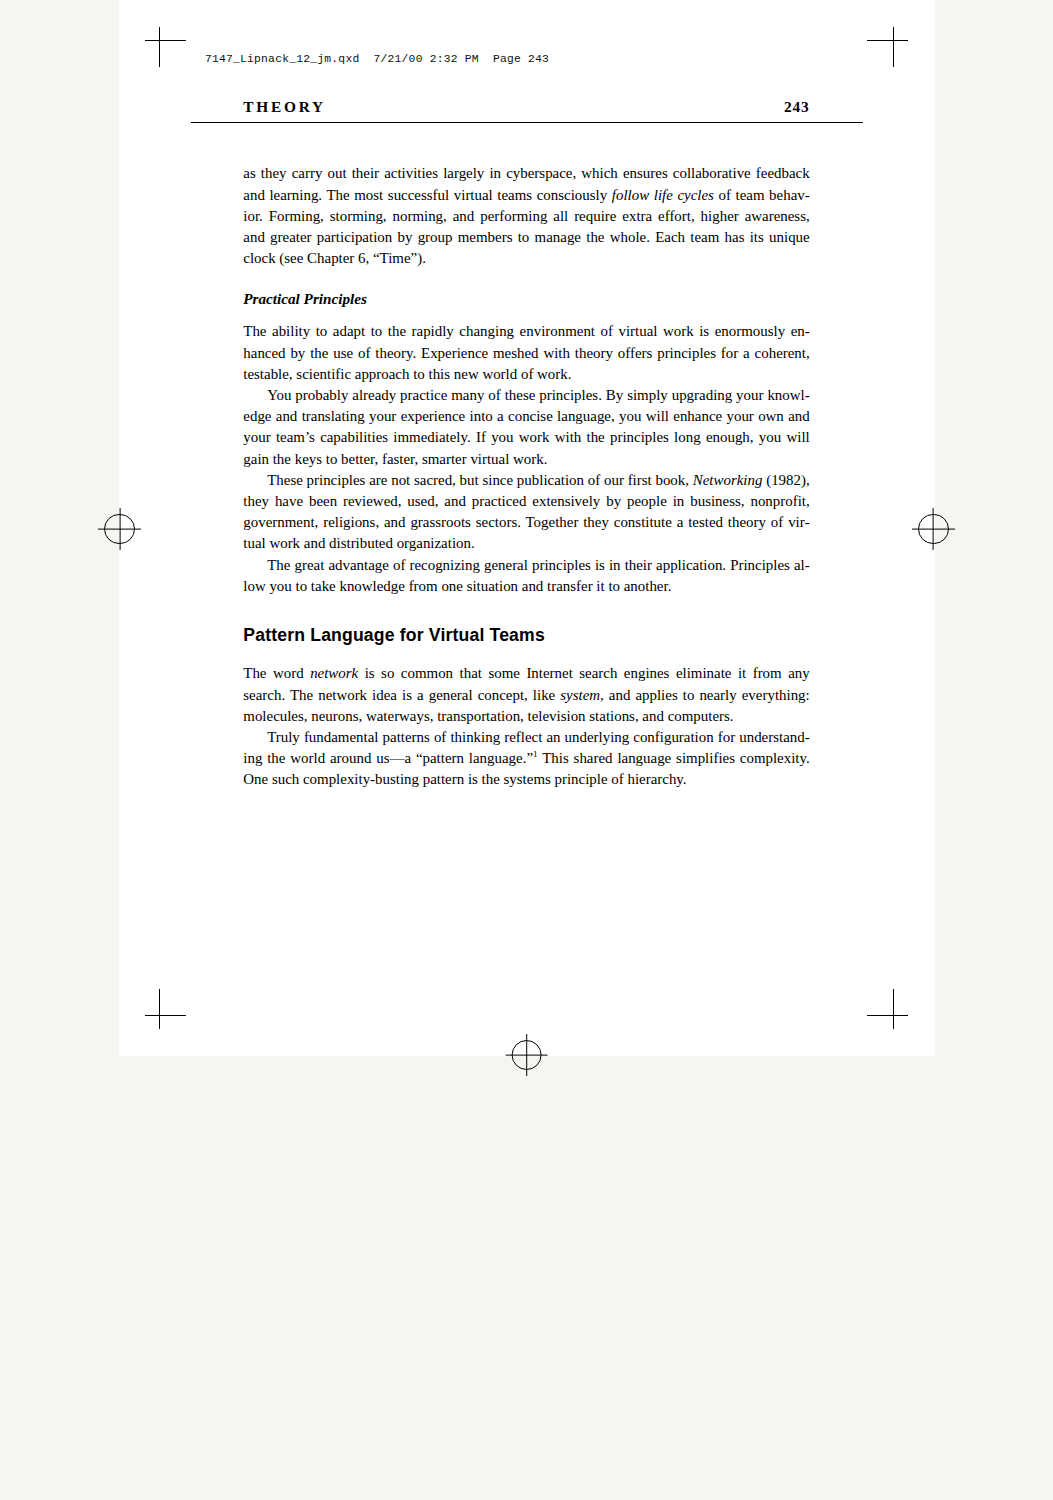7147_Lipnack_12_jm.qxd 7/21/00 2:32 PM Page 243
THEORY 243
as they carry out their activities largely in cyberspace, which ensures collaborative feedback and learning. The most successful virtual teams consciously follow life cycles of team behavior. Forming, storming, norming, and performing all require extra effort, higher awareness, and greater participation by group members to manage the whole. Each team has its unique clock (see Chapter 6, “Time”).
Practical Principles
The ability to adapt to the rapidly changing environment of virtual work is enormously enhanced by the use of theory. Experience meshed with theory offers principles for a coherent, testable, scientific approach to this new world of work.
You probably already practice many of these principles. By simply upgrading your knowledge and translating your experience into a concise language, you will enhance your own and your team’s capabilities immediately. If you work with the principles long enough, you will gain the keys to better, faster, smarter virtual work.
These principles are not sacred, but since publication of our first book, Networking (1982), they have been reviewed, used, and practiced extensively by people in business, nonprofit, government, religions, and grassroots sectors. Together they constitute a tested theory of virtual work and distributed organization.
The great advantage of recognizing general principles is in their application. Principles allow you to take knowledge from one situation and transfer it to another.
Pattern Language for Virtual Teams
The word network is so common that some Internet search engines eliminate it from any search. The network idea is a general concept, like system, and applies to nearly everything: molecules, neurons, waterways, transportation, television stations, and computers.
Truly fundamental patterns of thinking reflect an underlying configuration for understanding the world around us—a “pattern language.”1 This shared language simplifies complexity. One such complexity-busting pattern is the systems principle of hierarchy.